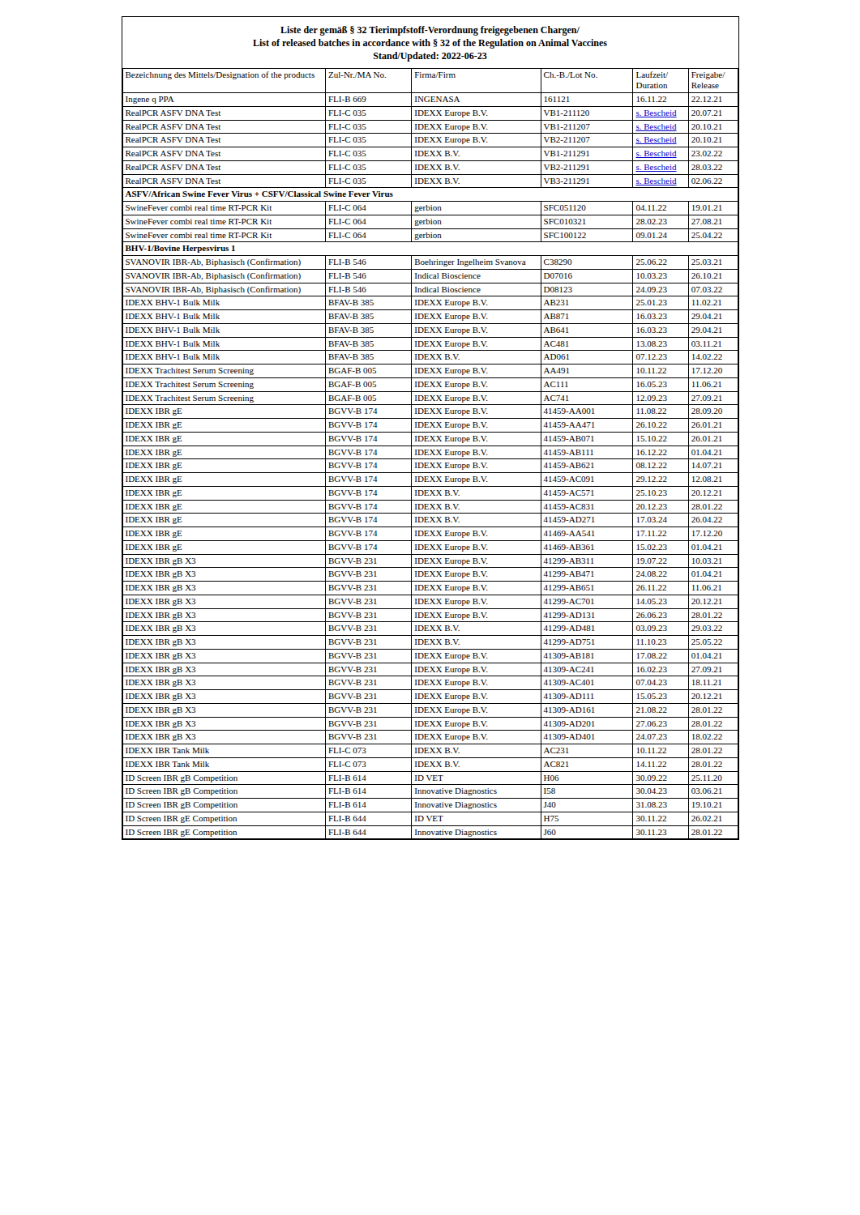Liste der gemäß § 32 Tierimpfstoff-Verordnung freigegebenen Chargen/
List of released batches in accordance with § 32 of the Regulation on Animal Vaccines
Stand/Updated: 2022-06-23
| Bezeichnung des Mittels/Designation of the products | Zul-Nr./MA No. | Firma/Firm | Ch.-B./Lot No. | Laufzeit/ Duration | Freigabe/ Release |
| --- | --- | --- | --- | --- | --- |
| Ingene q PPA | FLI-B 669 | INGENASA | 161121 | 16.11.22 | 22.12.21 |
| RealPCR ASFV DNA Test | FLI-C 035 | IDEXX Europe B.V. | VB1-211120 | s. Bescheid | 20.07.21 |
| RealPCR ASFV DNA Test | FLI-C 035 | IDEXX Europe B.V. | VB1-211207 | s. Bescheid | 20.10.21 |
| RealPCR ASFV DNA Test | FLI-C 035 | IDEXX Europe B.V. | VB2-211207 | s. Bescheid | 20.10.21 |
| RealPCR ASFV DNA Test | FLI-C 035 | IDEXX B.V. | VB1-211291 | s. Bescheid | 23.02.22 |
| RealPCR ASFV DNA Test | FLI-C 035 | IDEXX B.V. | VB2-211291 | s. Bescheid | 28.03.22 |
| RealPCR ASFV DNA Test | FLI-C 035 | IDEXX B.V. | VB3-211291 | s. Bescheid | 02.06.22 |
| ASFV/African Swine Fever Virus + CSFV/Classical Swine Fever Virus |
| SwineFever combi real time RT-PCR Kit | FLI-C 064 | gerbion | SFC051120 | 04.11.22 | 19.01.21 |
| SwineFever combi real time RT-PCR Kit | FLI-C 064 | gerbion | SFC010321 | 28.02.23 | 27.08.21 |
| SwineFever combi real time RT-PCR Kit | FLI-C 064 | gerbion | SFC100122 | 09.01.24 | 25.04.22 |
| BHV-1/Bovine Herpesvirus 1 |
| SVANOVIR IBR-Ab, Biphasisch (Confirmation) | FLI-B 546 | Boehringer Ingelheim Svanova | C38290 | 25.06.22 | 25.03.21 |
| SVANOVIR IBR-Ab, Biphasisch (Confirmation) | FLI-B 546 | Indical Bioscience | D07016 | 10.03.23 | 26.10.21 |
| SVANOVIR IBR-Ab, Biphasisch (Confirmation) | FLI-B 546 | Indical Bioscience | D08123 | 24.09.23 | 07.03.22 |
| IDEXX BHV-1 Bulk Milk | BFAV-B 385 | IDEXX Europe B.V. | AB231 | 25.01.23 | 11.02.21 |
| IDEXX BHV-1 Bulk Milk | BFAV-B 385 | IDEXX Europe B.V. | AB871 | 16.03.23 | 29.04.21 |
| IDEXX BHV-1 Bulk Milk | BFAV-B 385 | IDEXX Europe B.V. | AB641 | 16.03.23 | 29.04.21 |
| IDEXX BHV-1 Bulk Milk | BFAV-B 385 | IDEXX Europe B.V. | AC481 | 13.08.23 | 03.11.21 |
| IDEXX BHV-1 Bulk Milk | BFAV-B 385 | IDEXX B.V. | AD061 | 07.12.23 | 14.02.22 |
| IDEXX Trachitest Serum Screening | BGAF-B 005 | IDEXX Europe B.V. | AA491 | 10.11.22 | 17.12.20 |
| IDEXX Trachitest Serum Screening | BGAF-B 005 | IDEXX Europe B.V. | AC111 | 16.05.23 | 11.06.21 |
| IDEXX Trachitest Serum Screening | BGAF-B 005 | IDEXX Europe B.V. | AC741 | 12.09.23 | 27.09.21 |
| IDEXX IBR gE | BGVV-B 174 | IDEXX Europe B.V. | 41459-AA001 | 11.08.22 | 28.09.20 |
| IDEXX IBR gE | BGVV-B 174 | IDEXX Europe B.V. | 41459-AA471 | 26.10.22 | 26.01.21 |
| IDEXX IBR gE | BGVV-B 174 | IDEXX Europe B.V. | 41459-AB071 | 15.10.22 | 26.01.21 |
| IDEXX IBR gE | BGVV-B 174 | IDEXX Europe B.V. | 41459-AB111 | 16.12.22 | 01.04.21 |
| IDEXX IBR gE | BGVV-B 174 | IDEXX Europe B.V. | 41459-AB621 | 08.12.22 | 14.07.21 |
| IDEXX IBR gE | BGVV-B 174 | IDEXX Europe B.V. | 41459-AC091 | 29.12.22 | 12.08.21 |
| IDEXX IBR gE | BGVV-B 174 | IDEXX B.V. | 41459-AC571 | 25.10.23 | 20.12.21 |
| IDEXX IBR gE | BGVV-B 174 | IDEXX B.V. | 41459-AC831 | 20.12.23 | 28.01.22 |
| IDEXX IBR gE | BGVV-B 174 | IDEXX B.V. | 41459-AD271 | 17.03.24 | 26.04.22 |
| IDEXX IBR gE | BGVV-B 174 | IDEXX Europe B.V. | 41469-AA541 | 17.11.22 | 17.12.20 |
| IDEXX IBR gE | BGVV-B 174 | IDEXX Europe B.V. | 41469-AB361 | 15.02.23 | 01.04.21 |
| IDEXX IBR gB X3 | BGVV-B 231 | IDEXX Europe B.V. | 41299-AB311 | 19.07.22 | 10.03.21 |
| IDEXX IBR gB X3 | BGVV-B 231 | IDEXX Europe B.V. | 41299-AB471 | 24.08.22 | 01.04.21 |
| IDEXX IBR gB X3 | BGVV-B 231 | IDEXX Europe B.V. | 41299-AB651 | 26.11.22 | 11.06.21 |
| IDEXX IBR gB X3 | BGVV-B 231 | IDEXX Europe B.V. | 41299-AC701 | 14.05.23 | 20.12.21 |
| IDEXX IBR gB X3 | BGVV-B 231 | IDEXX Europe B.V. | 41299-AD131 | 26.06.23 | 28.01.22 |
| IDEXX IBR gB X3 | BGVV-B 231 | IDEXX B.V. | 41299-AD481 | 03.09.23 | 29.03.22 |
| IDEXX IBR gB X3 | BGVV-B 231 | IDEXX B.V. | 41299-AD751 | 11.10.23 | 25.05.22 |
| IDEXX IBR gB X3 | BGVV-B 231 | IDEXX Europe B.V. | 41309-AB181 | 17.08.22 | 01.04.21 |
| IDEXX IBR gB X3 | BGVV-B 231 | IDEXX Europe B.V. | 41309-AC241 | 16.02.23 | 27.09.21 |
| IDEXX IBR gB X3 | BGVV-B 231 | IDEXX Europe B.V. | 41309-AC401 | 07.04.23 | 18.11.21 |
| IDEXX IBR gB X3 | BGVV-B 231 | IDEXX Europe B.V. | 41309-AD111 | 15.05.23 | 20.12.21 |
| IDEXX IBR gB X3 | BGVV-B 231 | IDEXX Europe B.V. | 41309-AD161 | 21.08.22 | 28.01.22 |
| IDEXX IBR gB X3 | BGVV-B 231 | IDEXX Europe B.V. | 41309-AD201 | 27.06.23 | 28.01.22 |
| IDEXX IBR gB X3 | BGVV-B 231 | IDEXX Europe B.V. | 41309-AD401 | 24.07.23 | 18.02.22 |
| IDEXX IBR Tank Milk | FLI-C 073 | IDEXX B.V. | AC231 | 10.11.22 | 28.01.22 |
| IDEXX IBR Tank Milk | FLI-C 073 | IDEXX B.V. | AC821 | 14.11.22 | 28.01.22 |
| ID Screen IBR gB Competition | FLI-B 614 | ID VET | H06 | 30.09.22 | 25.11.20 |
| ID Screen IBR gB Competition | FLI-B 614 | Innovative Diagnostics | I58 | 30.04.23 | 03.06.21 |
| ID Screen IBR gB Competition | FLI-B 614 | Innovative Diagnostics | J40 | 31.08.23 | 19.10.21 |
| ID Screen IBR gE Competition | FLI-B 644 | ID VET | H75 | 30.11.22 | 26.02.21 |
| ID Screen IBR gE Competition | FLI-B 644 | Innovative Diagnostics | J60 | 30.11.23 | 28.01.22 |